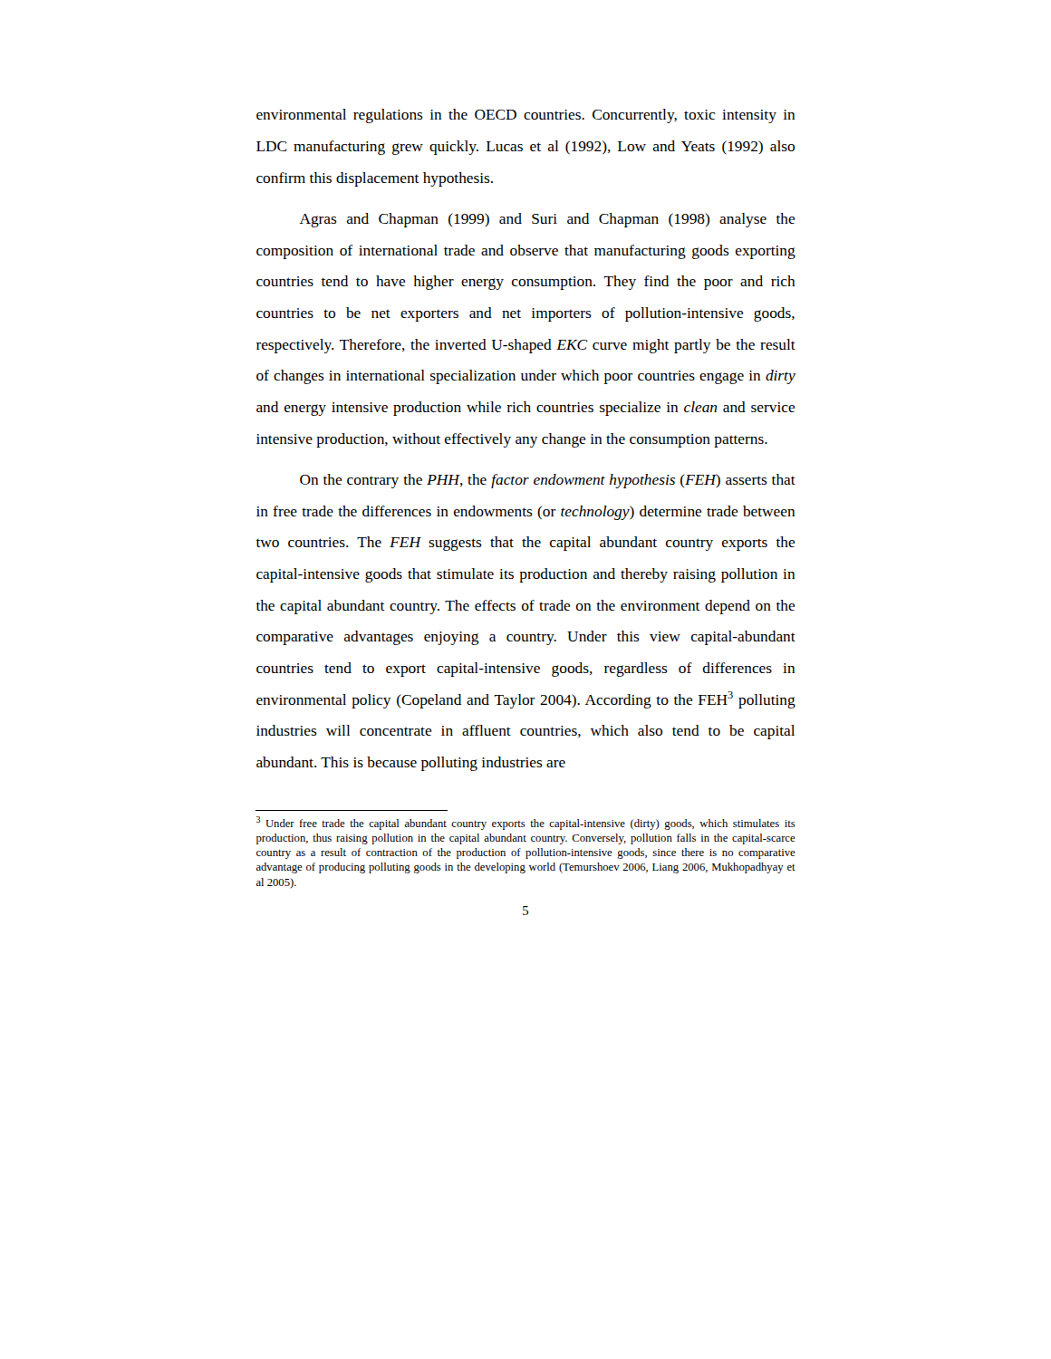environmental regulations in the OECD countries. Concurrently, toxic intensity in LDC manufacturing grew quickly. Lucas et al (1992), Low and Yeats (1992) also confirm this displacement hypothesis.
Agras and Chapman (1999) and Suri and Chapman (1998) analyse the composition of international trade and observe that manufacturing goods exporting countries tend to have higher energy consumption. They find the poor and rich countries to be net exporters and net importers of pollution-intensive goods, respectively. Therefore, the inverted U-shaped EKC curve might partly be the result of changes in international specialization under which poor countries engage in dirty and energy intensive production while rich countries specialize in clean and service intensive production, without effectively any change in the consumption patterns.
On the contrary the PHH, the factor endowment hypothesis (FEH) asserts that in free trade the differences in endowments (or technology) determine trade between two countries. The FEH suggests that the capital abundant country exports the capital-intensive goods that stimulate its production and thereby raising pollution in the capital abundant country. The effects of trade on the environment depend on the comparative advantages enjoying a country. Under this view capital-abundant countries tend to export capital-intensive goods, regardless of differences in environmental policy (Copeland and Taylor 2004). According to the FEH3 polluting industries will concentrate in affluent countries, which also tend to be capital abundant. This is because polluting industries are
3 Under free trade the capital abundant country exports the capital-intensive (dirty) goods, which stimulates its production, thus raising pollution in the capital abundant country. Conversely, pollution falls in the capital-scarce country as a result of contraction of the production of pollution-intensive goods, since there is no comparative advantage of producing polluting goods in the developing world (Temurshoev 2006, Liang 2006, Mukhopadhyay et al 2005).
5